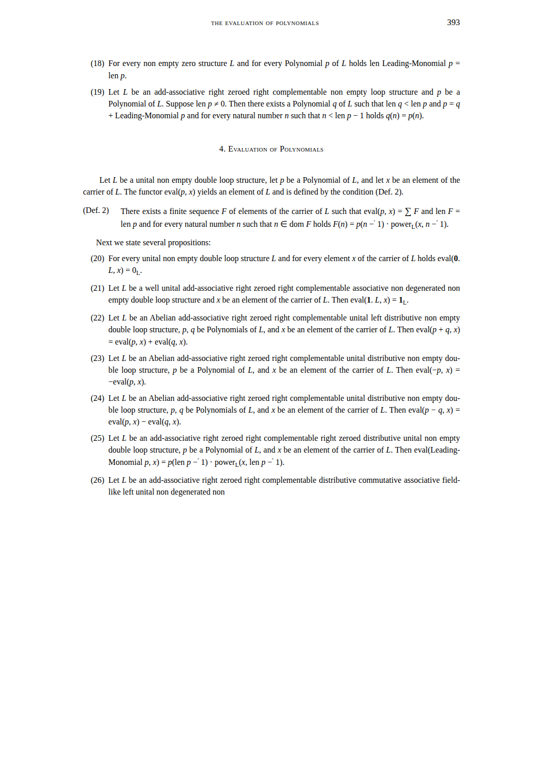the evaluation of polynomials 393
(18) For every non empty zero structure L and for every Polynomial p of L holds len Leading-Monomial p = len p.
(19) Let L be an add-associative right zeroed right complementable non empty loop structure and p be a Polynomial of L. Suppose len p ≠ 0. Then there exists a Polynomial q of L such that len q < len p and p = q + Leading-Monomial p and for every natural number n such that n < len p − 1 holds q(n) = p(n).
4. Evaluation of Polynomials
Let L be a unital non empty double loop structure, let p be a Polynomial of L, and let x be an element of the carrier of L. The functor eval(p, x) yields an element of L and is defined by the condition (Def. 2).
(Def. 2) There exists a finite sequence F of elements of the carrier of L such that eval(p, x) = ∑ F and len F = len p and for every natural number n such that n ∈ dom F holds F(n) = p(n −′ 1) · powerL(x, n −′ 1).
Next we state several propositions:
(20) For every unital non empty double loop structure L and for every element x of the carrier of L holds eval(0. L, x) = 0L.
(21) Let L be a well unital add-associative right zeroed right complementable associative non degenerated non empty double loop structure and x be an element of the carrier of L. Then eval(1. L, x) = 1 L.
(22) Let L be an Abelian add-associative right zeroed right complementable unital left distributive non empty double loop structure, p, q be Polynomials of L, and x be an element of the carrier of L. Then eval(p + q, x) = eval(p, x) + eval(q, x).
(23) Let L be an Abelian add-associative right zeroed right complementable unital distributive non empty double loop structure, p be a Polynomial of L, and x be an element of the carrier of L. Then eval(−p, x) = −eval(p, x).
(24) Let L be an Abelian add-associative right zeroed right complementable unital distributive non empty double loop structure, p, q be Polynomials of L, and x be an element of the carrier of L. Then eval(p − q, x) = eval(p, x) − eval(q, x).
(25) Let L be an add-associative right zeroed right complementable right zeroed distributive unital non empty double loop structure, p be a Polynomial of L, and x be an element of the carrier of L. Then eval(Leading-Monomial p, x) = p(len p −′ 1) · powerL(x, len p −′ 1).
(26) Let L be an add-associative right zeroed right complementable distributive commutative associative field-like left unital non degenerated non